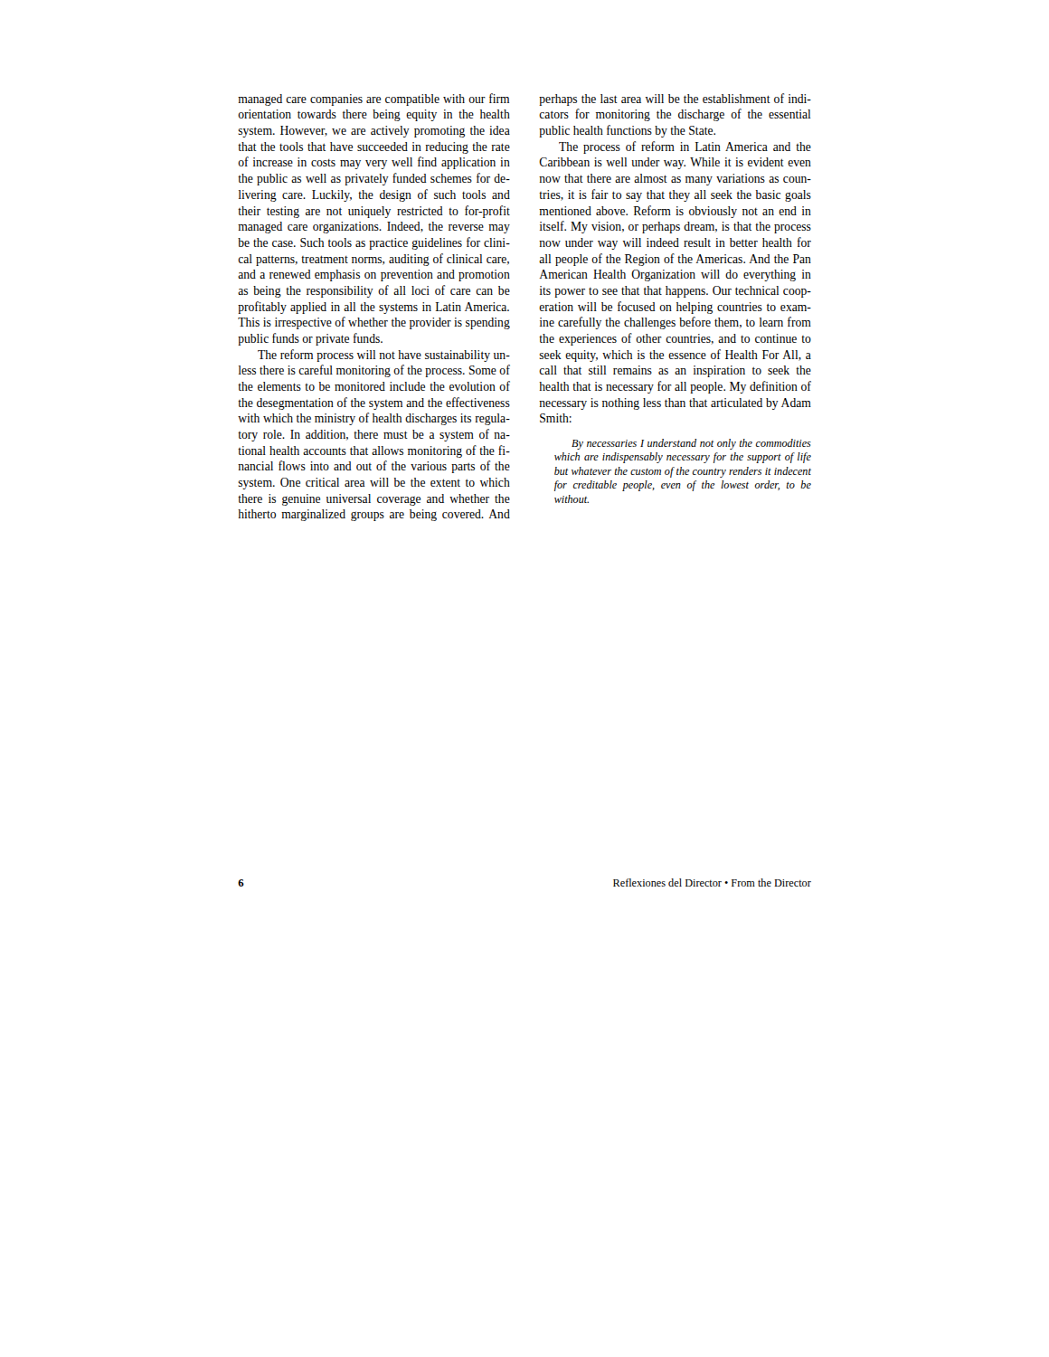managed care companies are compatible with our firm orientation towards there being equity in the health system. However, we are actively promoting the idea that the tools that have succeeded in reducing the rate of increase in costs may very well find application in the public as well as privately funded schemes for delivering care. Luckily, the design of such tools and their testing are not uniquely restricted to for-profit managed care organizations. Indeed, the reverse may be the case. Such tools as practice guidelines for clinical patterns, treatment norms, auditing of clinical care, and a renewed emphasis on prevention and promotion as being the responsibility of all loci of care can be profitably applied in all the systems in Latin America. This is irrespective of whether the provider is spending public funds or private funds.
The reform process will not have sustainability unless there is careful monitoring of the process. Some of the elements to be monitored include the evolution of the desegmentation of the system and the effectiveness with which the ministry of health discharges its regulatory role. In addition, there must be a system of national health accounts that allows monitoring of the financial flows into and out of the various parts of the system. One critical area will be the extent to which there is genuine universal coverage and whether the hitherto marginalized groups are being covered. And perhaps the last area will be the establishment of indicators for monitoring the discharge of the essential public health functions by the State.
The process of reform in Latin America and the Caribbean is well under way. While it is evident even now that there are almost as many variations as countries, it is fair to say that they all seek the basic goals mentioned above. Reform is obviously not an end in itself. My vision, or perhaps dream, is that the process now under way will indeed result in better health for all people of the Region of the Americas. And the Pan American Health Organization will do everything in its power to see that that happens. Our technical cooperation will be focused on helping countries to examine carefully the challenges before them, to learn from the experiences of other countries, and to continue to seek equity, which is the essence of Health For All, a call that still remains as an inspiration to seek the health that is necessary for all people. My definition of necessary is nothing less than that articulated by Adam Smith:
By necessaries I understand not only the commodities which are indispensably necessary for the support of life but whatever the custom of the country renders it indecent for creditable people, even of the lowest order, to be without.
6 Reflexiones del Director • From the Director